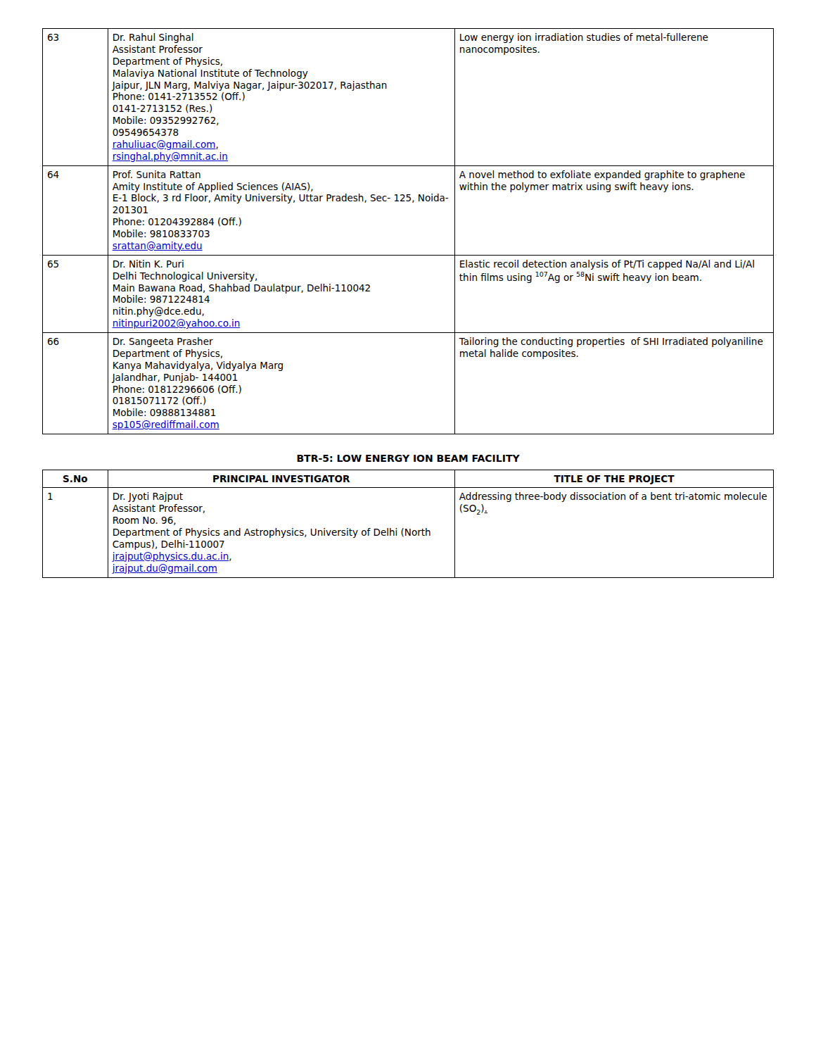| 63 | Dr. Rahul Singhal Assistant Professor Department of Physics, Malaviya National Institute of Technology Jaipur, JLN Marg, Malviya Nagar, Jaipur-302017, Rajasthan Phone: 0141-2713552 (Off.) 0141-2713152 (Res.) Mobile: 09352992762, 09549654378 rahuliuac@gmail.com , rsinghal.phy@mnit.ac.in | Low energy ion irradiation studies of metal-fullerene nanocomposites. |
| 64 | Prof. Sunita Rattan Amity Institute of Applied Sciences (AIAS), E-1 Block, 3 rd Floor, Amity University, Uttar Pradesh, Sec- 125, Noida- 201301 Phone: 01204392884 (Off.) Mobile: 9810833703 srattan@amity.edu | A novel method to exfoliate expanded graphite to graphene within the polymer matrix using swift heavy ions. |
| 65 | Dr. Nitin K. Puri Delhi Technological University, Main Bawana Road, Shahbad Daulatpur, Delhi-110042 Mobile: 9871224814 nitin.phy@dce.edu, nitinpuri2002@yahoo.co.in | Elastic recoil detection analysis of Pt/Ti capped Na/Al and Li/Al thin films using 107 Ag or 58 Ni swift heavy ion beam. |
| 66 | Dr. Sangeeta Prasher Department of Physics, Kanya Mahavidyalya, Vidyalya Marg Jalandhar, Punjab- 144001 Phone: 01812296606 (Off.) 01815071172 (Off.) Mobile: 09888134881 sp105@rediffmail.com | Tailoring the conducting properties of SHI Irradiated polyaniline metal halide composites. |
BTR-5: LOW ENERGY ION BEAM FACILITY
| S.No | PRINCIPAL INVESTIGATOR | TITLE OF THE PROJECT |
| --- | --- | --- |
| 1 | Dr. Jyoti Rajput Assistant Professor, Room No. 96, Department of Physics and Astrophysics, University of Delhi (North Campus), Delhi-110007 jrajput@physics.du.ac.in , jrajput.du@gmail.com | Addressing three-body dissociation of a bent tri-atomic molecule (SO 2 ) . |